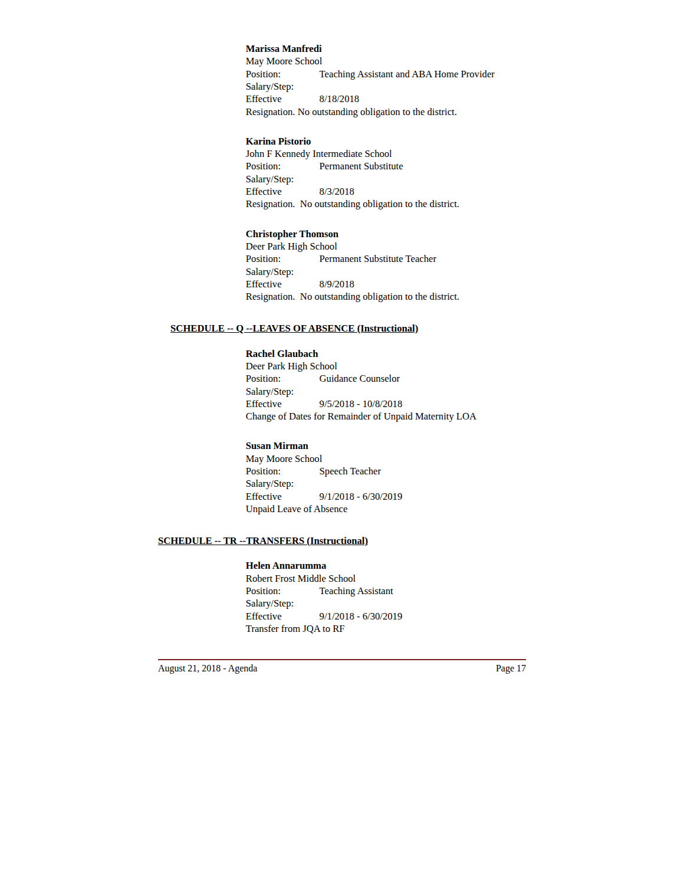Marissa Manfredi
May Moore School
Position: Teaching Assistant and ABA Home Provider
Salary/Step:
Effective8/18/2018
Resignation. No outstanding obligation to the district.
Karina Pistorio
John F Kennedy Intermediate School
Position: Permanent Substitute
Salary/Step:
Effective8/3/2018
Resignation. No outstanding obligation to the district.
Christopher Thomson
Deer Park High School
Position: Permanent Substitute Teacher
Salary/Step:
Effective8/9/2018
Resignation. No outstanding obligation to the district.
SCHEDULE -- Q --LEAVES OF ABSENCE (Instructional)
Rachel Glaubach
Deer Park High School
Position: Guidance Counselor
Salary/Step:
Effective9/5/2018 - 10/8/2018
Change of Dates for Remainder of Unpaid Maternity LOA
Susan Mirman
May Moore School
Position: Speech Teacher
Salary/Step:
Effective9/1/2018 - 6/30/2019
Unpaid Leave of Absence
SCHEDULE -- TR --TRANSFERS (Instructional)
Helen Annarumma
Robert Frost Middle School
Position: Teaching Assistant
Salary/Step:
Effective9/1/2018 - 6/30/2019
Transfer from JQA to RF
August 21, 2018 - Agenda Page 17